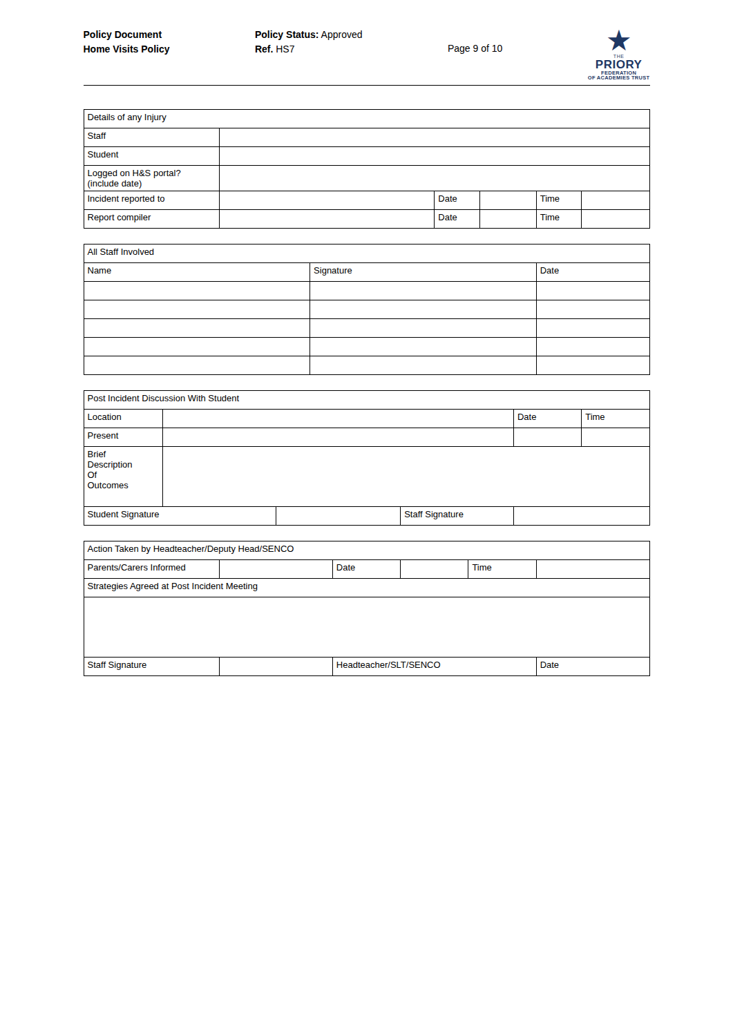Policy Document
Home Visits Policy
Policy Status: Approved
Ref. HS7
Page 9 of 10
★ THE PRIORY FEDERATION OF ACADEMIES TRUST
| Details of any Injury |
| Staff | |
| Student | |
| Logged on H&S portal? (include date) | |
| Incident reported to | | Date | | Time | |
| Report compiler | | Date | | Time | |
| All Staff Involved |
| Name | Signature | Date |
| Post Incident Discussion With Student |
| Location | | Date | Time |
| Present | | | |
| Brief Description Of Outcomes | |
| Student Signature | | Staff Signature | |
| Action Taken by Headteacher/Deputy Head/SENCO |
| Parents/Carers Informed | | Date | | Time | |
| Strategies Agreed at Post Incident Meeting |
| Staff Signature | | Headteacher/SLT/SENCO | Date |